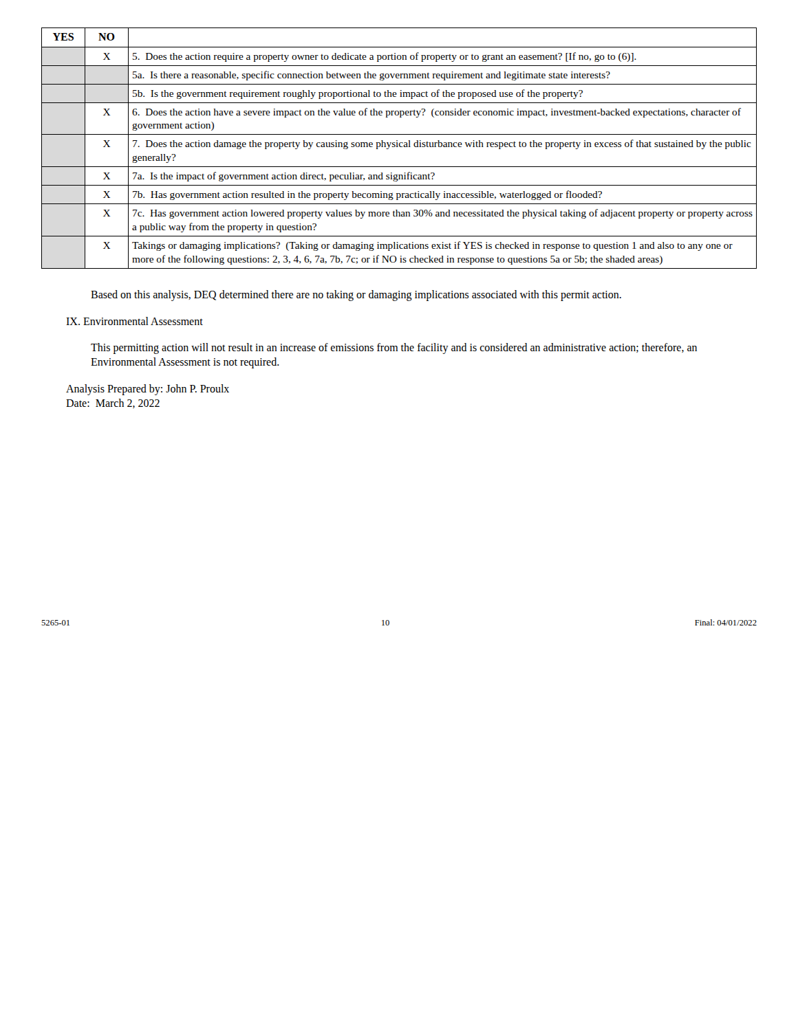| YES | NO | |
| --- | --- | --- |
| | X | 5. Does the action require a property owner to dedicate a portion of property or to grant an easement? [If no, go to (6)]. |
| | | 5a. Is there a reasonable, specific connection between the government requirement and legitimate state interests? |
| | | 5b. Is the government requirement roughly proportional to the impact of the proposed use of the property? |
| | X | 6. Does the action have a severe impact on the value of the property? (consider economic impact, investment-backed expectations, character of government action) |
| | X | 7. Does the action damage the property by causing some physical disturbance with respect to the property in excess of that sustained by the public generally? |
| | X | 7a. Is the impact of government action direct, peculiar, and significant? |
| | X | 7b. Has government action resulted in the property becoming practically inaccessible, waterlogged or flooded? |
| | X | 7c. Has government action lowered property values by more than 30% and necessitated the physical taking of adjacent property or property across a public way from the property in question? |
| | X | Takings or damaging implications? (Taking or damaging implications exist if YES is checked in response to question 1 and also to any one or more of the following questions: 2, 3, 4, 6, 7a, 7b, 7c; or if NO is checked in response to questions 5a or 5b; the shaded areas) |
Based on this analysis, DEQ determined there are no taking or damaging implications associated with this permit action.
IX. Environmental Assessment
This permitting action will not result in an increase of emissions from the facility and is considered an administrative action; therefore, an Environmental Assessment is not required.
Analysis Prepared by: John P. Proulx
Date: March 2, 2022
5265-01
10
Final: 04/01/2022